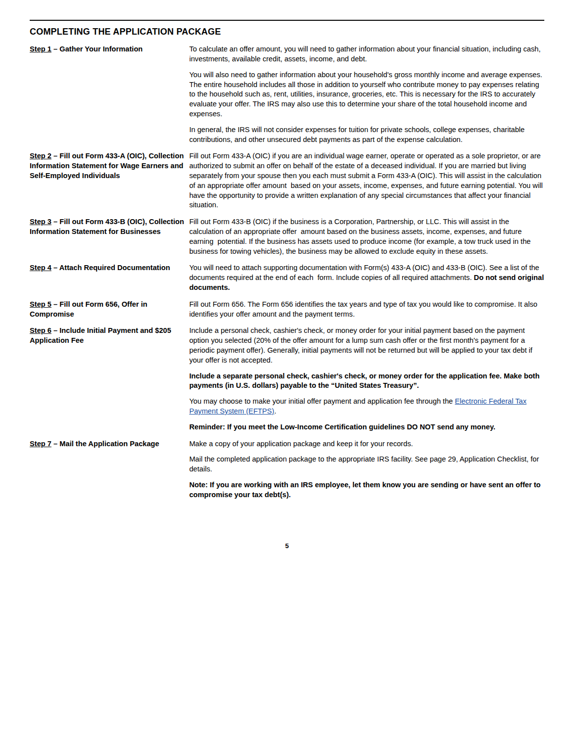COMPLETING THE APPLICATION PACKAGE
| Step 1 – Gather Your Information | To calculate an offer amount, you will need to gather information about your financial situation, including cash, investments, available credit, assets, income, and debt. You will also need to gather information about your household's gross monthly income and average expenses. The entire household includes all those in addition to yourself who contribute money to pay expenses relating to the household such as, rent, utilities, insurance, groceries, etc. This is necessary for the IRS to accurately evaluate your offer. The IRS may also use this to determine your share of the total household income and expenses. In general, the IRS will not consider expenses for tuition for private schools, college expenses, charitable contributions, and other unsecured debt payments as part of the expense calculation. |
| Step 2 – Fill out Form 433-A (OIC), Collection Information Statement for Wage Earners and Self-Employed Individuals | Fill out Form 433-A (OIC) if you are an individual wage earner, operate or operated as a sole proprietor, or are authorized to submit an offer on behalf of the estate of a deceased individual. If you are married but living separately from your spouse then you each must submit a Form 433-A (OIC). This will assist in the calculation of an appropriate offer amount based on your assets, income, expenses, and future earning potential. You will have the opportunity to provide a written explanation of any special circumstances that affect your financial situation. |
| Step 3 – Fill out Form 433-B (OIC), Collection Information Statement for Businesses | Fill out Form 433-B (OIC) if the business is a Corporation, Partnership, or LLC. This will assist in the calculation of an appropriate offer amount based on the business assets, income, expenses, and future earning potential. If the business has assets used to produce income (for example, a tow truck used in the business for towing vehicles), the business may be allowed to exclude equity in these assets. |
| Step 4 – Attach Required Documentation | You will need to attach supporting documentation with Form(s) 433-A (OIC) and 433-B (OIC). See a list of the documents required at the end of each form. Include copies of all required attachments. Do not send original documents. |
| Step 5 – Fill out Form 656, Offer in Compromise | Fill out Form 656. The Form 656 identifies the tax years and type of tax you would like to compromise. It also identifies your offer amount and the payment terms. |
| Step 6 – Include Initial Payment and $205 Application Fee | Include a personal check, cashier's check, or money order for your initial payment based on the payment option you selected (20% of the offer amount for a lump sum cash offer or the first month's payment for a periodic payment offer). Generally, initial payments will not be returned but will be applied to your tax debt if your offer is not accepted. Include a separate personal check, cashier's check, or money order for the application fee. Make both payments (in U.S. dollars) payable to the “United States Treasury”. You may choose to make your initial offer payment and application fee through the Electronic Federal Tax Payment System (EFTPS) . Reminder: If you meet the Low-Income Certification guidelines DO NOT send any money. |
| Step 7 – Mail the Application Package | Make a copy of your application package and keep it for your records. Mail the completed application package to the appropriate IRS facility. See page 29, Application Checklist, for details. Note: If you are working with an IRS employee, let them know you are sending or have sent an offer to compromise your tax debt(s). |
5